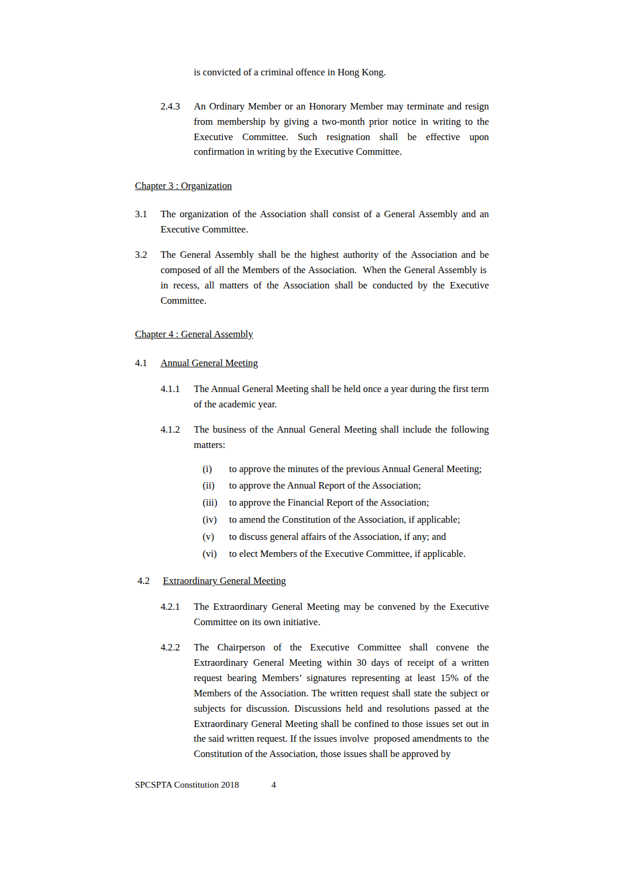is convicted of a criminal offence in Hong Kong.
2.4.3 An Ordinary Member or an Honorary Member may terminate and resign from membership by giving a two-month prior notice in writing to the Executive Committee. Such resignation shall be effective upon confirmation in writing by the Executive Committee.
Chapter 3 : Organization
3.1 The organization of the Association shall consist of a General Assembly and an Executive Committee.
3.2 The General Assembly shall be the highest authority of the Association and be composed of all the Members of the Association. When the General Assembly is in recess, all matters of the Association shall be conducted by the Executive Committee.
Chapter 4 : General Assembly
4.1 Annual General Meeting
4.1.1 The Annual General Meeting shall be held once a year during the first term of the academic year.
4.1.2 The business of the Annual General Meeting shall include the following matters:
(i) to approve the minutes of the previous Annual General Meeting;
(ii) to approve the Annual Report of the Association;
(iii) to approve the Financial Report of the Association;
(iv) to amend the Constitution of the Association, if applicable;
(v) to discuss general affairs of the Association, if any; and
(vi) to elect Members of the Executive Committee, if applicable.
4.2 Extraordinary General Meeting
4.2.1 The Extraordinary General Meeting may be convened by the Executive Committee on its own initiative.
4.2.2 The Chairperson of the Executive Committee shall convene the Extraordinary General Meeting within 30 days of receipt of a written request bearing Members’ signatures representing at least 15% of the Members of the Association. The written request shall state the subject or subjects for discussion. Discussions held and resolutions passed at the Extraordinary General Meeting shall be confined to those issues set out in the said written request. If the issues involve proposed amendments to the Constitution of the Association, those issues shall be approved by
SPCSPTA Constitution 2018 4